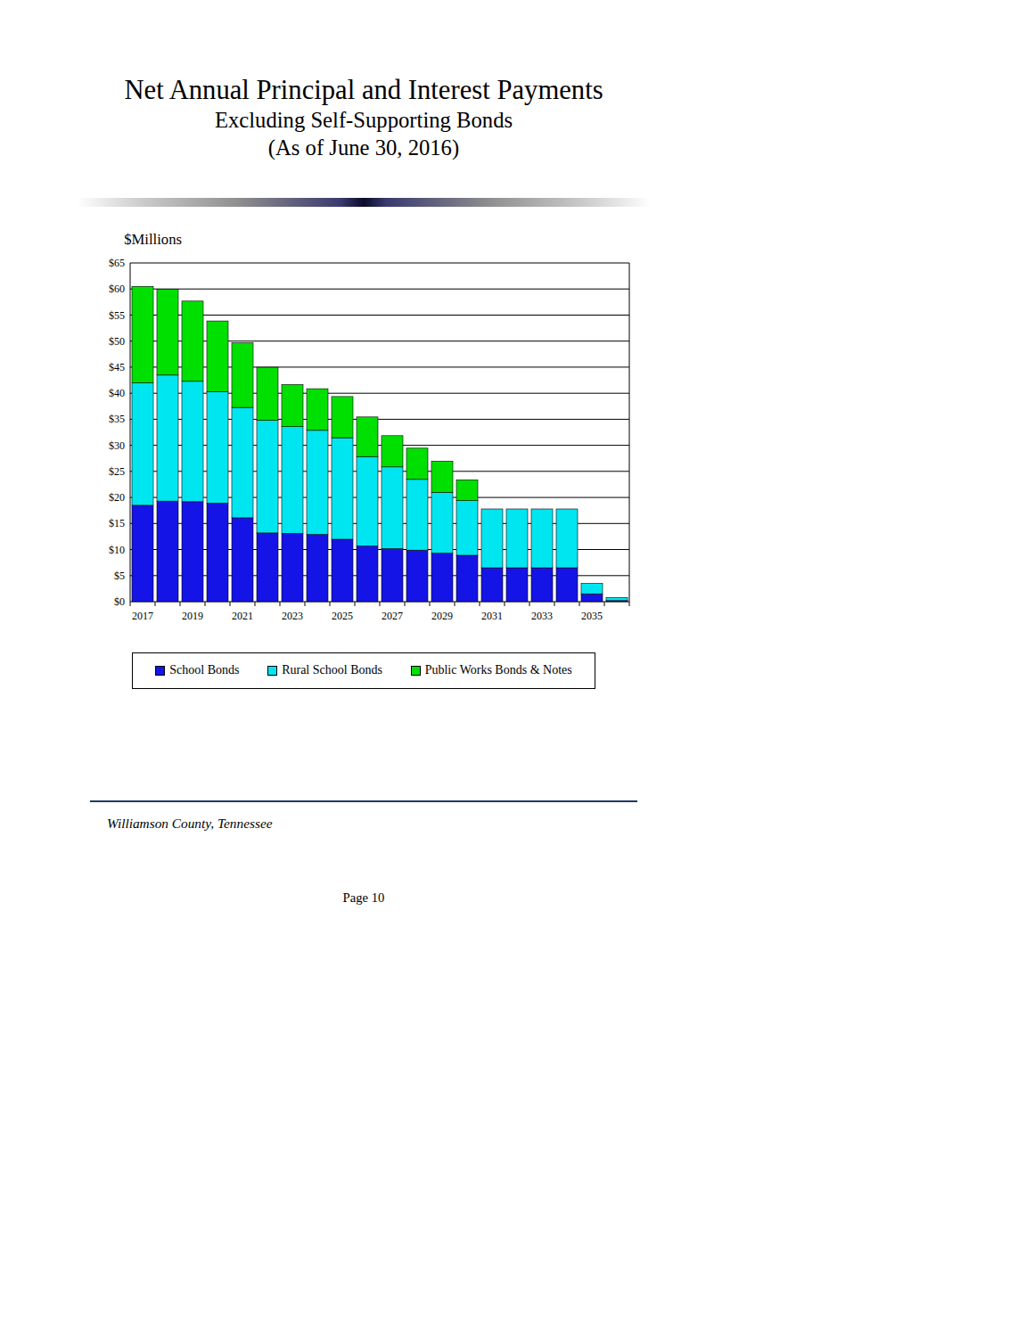Net Annual Principal and Interest Payments Excluding Self-Supporting Bonds (As of June 30, 2016)
$Millions
$65 $60 $55 $50 $45 $40 $35 $30 $25 $20 $15 $10 $5 $0 2017 2019 2021 2023 2025 2027 2029 2031 2033 2035
School Bonds
Rural School Bonds
Public Works Bonds & Notes
Williamson County, Tennessee
Page 10